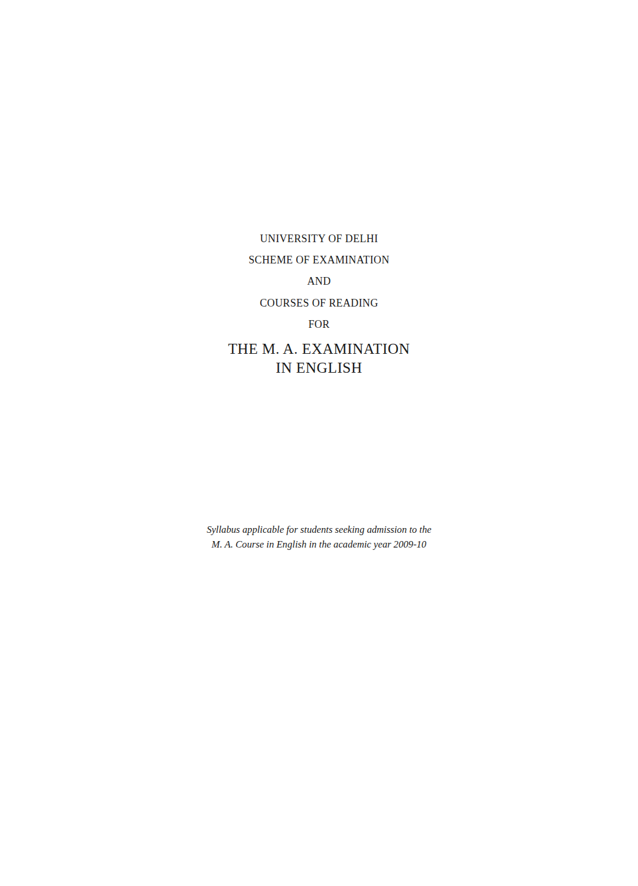UNIVERSITY OF DELHI
SCHEME OF EXAMINATION
AND
COURSES OF READING
FOR
THE M. A. EXAMINATION IN ENGLISH
Syllabus applicable for students seeking admission to the M. A. Course in English in the academic year 2009-10